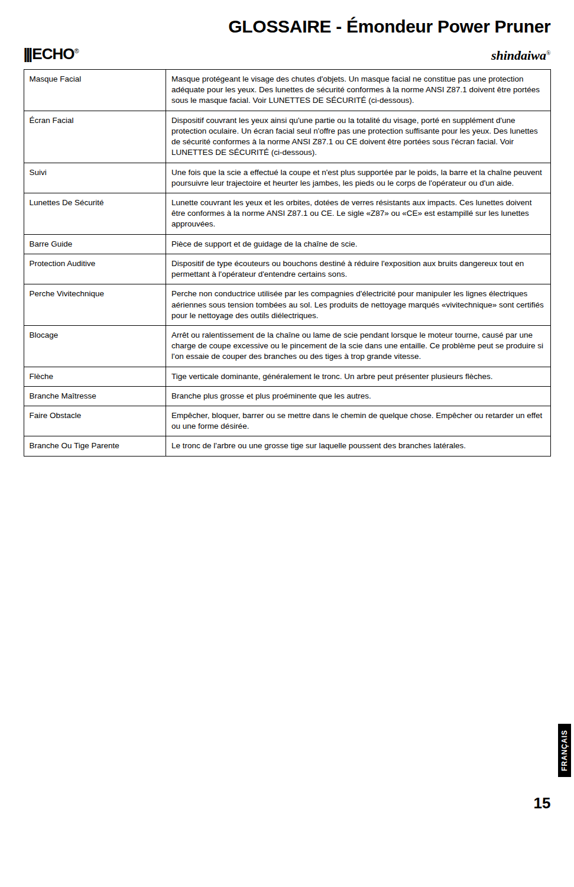GLOSSAIRE - Émondeur Power Pruner
|||ECHO®
shindaiwa®
| Masque Facial | Masque protégeant le visage des chutes d'objets. Un masque facial ne constitue pas une protection adéquate pour les yeux. Des lunettes de sécurité conformes à la norme ANSI Z87.1 doivent être portées sous le masque facial. Voir LUNETTES DE SÉCURITÉ (ci-dessous). |
| Écran Facial | Dispositif couvrant les yeux ainsi qu'une partie ou la totalité du visage, porté en supplément d'une protection oculaire. Un écran facial seul n'offre pas une protection suffisante pour les yeux. Des lunettes de sécurité conformes à la norme ANSI Z87.1 ou CE doivent être portées sous l'écran facial. Voir LUNETTES DE SÉCURITÉ (ci-dessous). |
| Suivi | Une fois que la scie a effectué la coupe et n'est plus supportée par le poids, la barre et la chaîne peuvent poursuivre leur trajectoire et heurter les jambes, les pieds ou le corps de l'opérateur ou d'un aide. |
| Lunettes De Sécurité | Lunette couvrant les yeux et les orbites, dotées de verres résistants aux impacts. Ces lunettes doivent être conformes à la norme ANSI Z87.1 ou CE. Le sigle «Z87» ou «CE» est estampillé sur les lunettes approuvées. |
| Barre Guide | Pièce de support et de guidage de la chaîne de scie. |
| Protection Auditive | Dispositif de type écouteurs ou bouchons destiné à réduire l'exposition aux bruits dangereux tout en permettant à l'opérateur d'entendre certains sons. |
| Perche Vivitechnique | Perche non conductrice utilisée par les compagnies d'électricité pour manipuler les lignes électriques aériennes sous tension tombées au sol. Les produits de nettoyage marqués «vivitechnique» sont certifiés pour le nettoyage des outils diélectriques. |
| Blocage | Arrêt ou ralentissement de la chaîne ou lame de scie pendant lorsque le moteur tourne, causé par une charge de coupe excessive ou le pincement de la scie dans une entaille. Ce problème peut se produire si l'on essaie de couper des branches ou des tiges à trop grande vitesse. |
| Flèche | Tige verticale dominante, généralement le tronc. Un arbre peut présenter plusieurs flèches. |
| Branche Maîtresse | Branche plus grosse et plus proéminente que les autres. |
| Faire Obstacle | Empêcher, bloquer, barrer ou se mettre dans le chemin de quelque chose. Empêcher ou retarder un effet ou une forme désirée. |
| Branche Ou Tige Parente | Le tronc de l'arbre ou une grosse tige sur laquelle poussent des branches latérales. |
FRANÇAIS
15